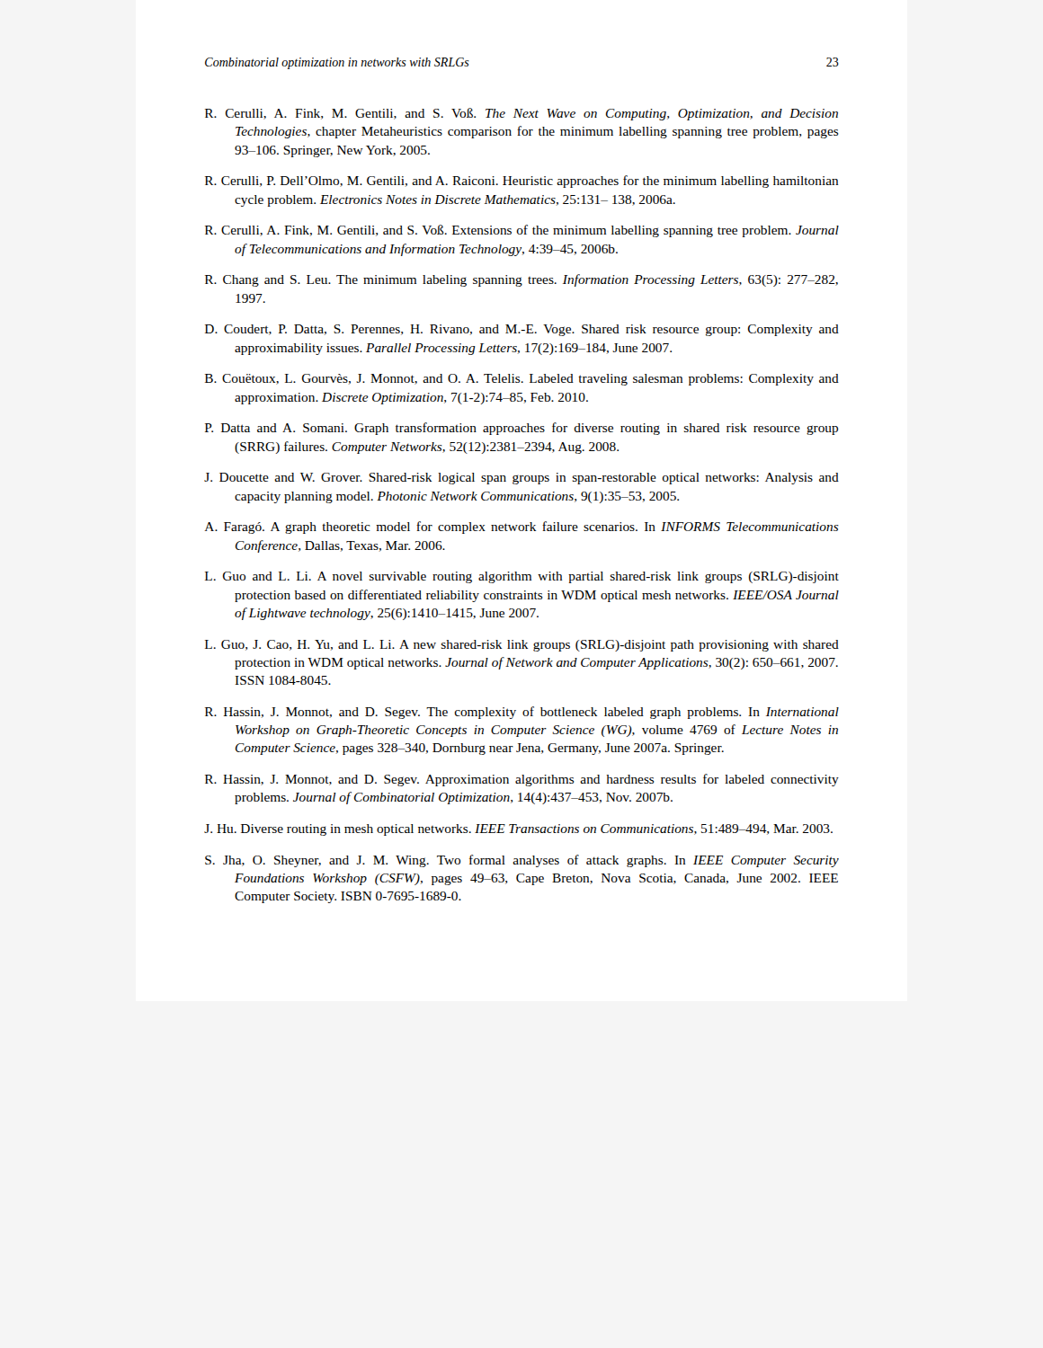Combinatorial optimization in networks with SRLGs 23
R. Cerulli, A. Fink, M. Gentili, and S. Voß. The Next Wave on Computing, Optimization, and Decision Technologies, chapter Metaheuristics comparison for the minimum labelling spanning tree problem, pages 93–106. Springer, New York, 2005.
R. Cerulli, P. Dell’Olmo, M. Gentili, and A. Raiconi. Heuristic approaches for the minimum labelling hamiltonian cycle problem. Electronics Notes in Discrete Mathematics, 25:131– 138, 2006a.
R. Cerulli, A. Fink, M. Gentili, and S. Voß. Extensions of the minimum labelling spanning tree problem. Journal of Telecommunications and Information Technology, 4:39–45, 2006b.
R. Chang and S. Leu. The minimum labeling spanning trees. Information Processing Letters, 63(5): 277–282, 1997.
D. Coudert, P. Datta, S. Perennes, H. Rivano, and M.-E. Voge. Shared risk resource group: Complexity and approximability issues. Parallel Processing Letters, 17(2):169–184, June 2007.
B. Couëtoux, L. Gourvès, J. Monnot, and O. A. Telelis. Labeled traveling salesman problems: Complexity and approximation. Discrete Optimization, 7(1-2):74–85, Feb. 2010.
P. Datta and A. Somani. Graph transformation approaches for diverse routing in shared risk resource group (SRRG) failures. Computer Networks, 52(12):2381–2394, Aug. 2008.
J. Doucette and W. Grover. Shared-risk logical span groups in span-restorable optical networks: Analysis and capacity planning model. Photonic Network Communications, 9(1):35–53, 2005.
A. Faragó. A graph theoretic model for complex network failure scenarios. In INFORMS Telecommunications Conference, Dallas, Texas, Mar. 2006.
L. Guo and L. Li. A novel survivable routing algorithm with partial shared-risk link groups (SRLG)-disjoint protection based on differentiated reliability constraints in WDM optical mesh networks. IEEE/OSA Journal of Lightwave technology, 25(6):1410–1415, June 2007.
L. Guo, J. Cao, H. Yu, and L. Li. A new shared-risk link groups (SRLG)-disjoint path provisioning with shared protection in WDM optical networks. Journal of Network and Computer Applications, 30(2): 650–661, 2007. ISSN 1084-8045.
R. Hassin, J. Monnot, and D. Segev. The complexity of bottleneck labeled graph problems. In International Workshop on Graph-Theoretic Concepts in Computer Science (WG), volume 4769 of Lecture Notes in Computer Science, pages 328–340, Dornburg near Jena, Germany, June 2007a. Springer.
R. Hassin, J. Monnot, and D. Segev. Approximation algorithms and hardness results for labeled connectivity problems. Journal of Combinatorial Optimization, 14(4):437–453, Nov. 2007b.
J. Hu. Diverse routing in mesh optical networks. IEEE Transactions on Communications, 51:489–494, Mar. 2003.
S. Jha, O. Sheyner, and J. M. Wing. Two formal analyses of attack graphs. In IEEE Computer Security Foundations Workshop (CSFW), pages 49–63, Cape Breton, Nova Scotia, Canada, June 2002. IEEE Computer Society. ISBN 0-7695-1689-0.